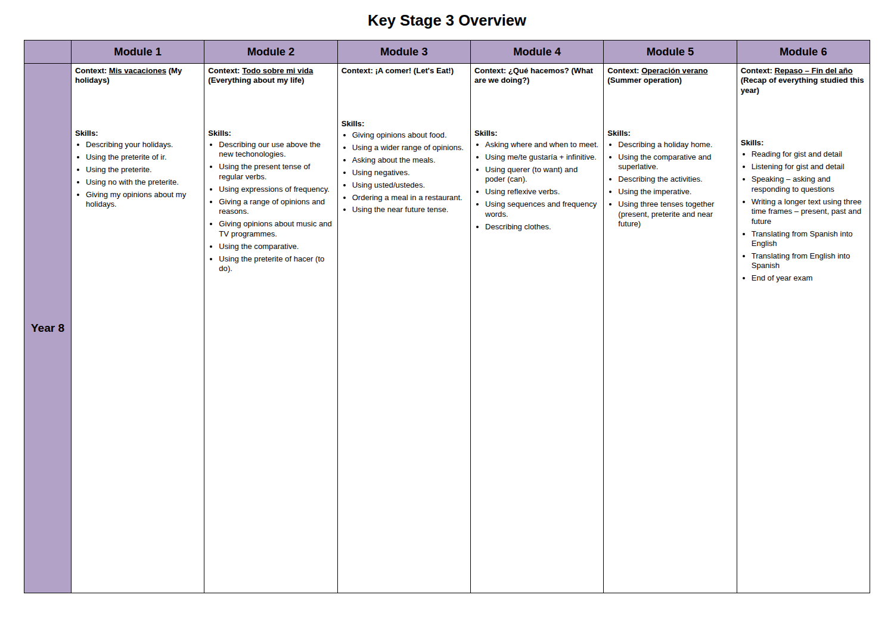Key Stage 3 Overview
| | Module 1 | Module 2 | Module 3 | Module 4 | Module 5 | Module 6 |
| --- | --- | --- | --- | --- | --- | --- |
| Year 8 | Context: Mis vacaciones (My holidays) Skills: Describing your holidays. Using the preterite of ir. Using the preterite. Using no with the preterite. Giving my opinions about my holidays. | Context: Todo sobre mi vida (Everything about my life) Skills: Describing our use above the new techonologies. Using the present tense of regular verbs. Using expressions of frequency. Giving a range of opinions and reasons. Giving opinions about music and TV programmes. Using the comparative. Using the preterite of hacer (to do). | Context: ¡A comer! (Let's Eat!) Skills: Giving opinions about food. Using a wider range of opinions. Asking about the meals. Using negatives. Using usted/ustedes. Ordering a meal in a restaurant. Using the near future tense. | Context: ¿Qué hacemos? (What are we doing?) Skills: Asking where and when to meet. Using me/te gustaría + infinitive. Using querer (to want) and poder (can). Using reflexive verbs. Using sequences and frequency words. Describing clothes. | Context: Operación verano (Summer operation) Skills: Describing a holiday home. Using the comparative and superlative. Describing the activities. Using the imperative. Using three tenses together (present, preterite and near future) | Context: Repaso – Fin del año (Recap of everything studied this year) Skills: Reading for gist and detail Listening for gist and detail Speaking – asking and responding to questions Writing a longer text using three time frames – present, past and future Translating from Spanish into English Translating from English into Spanish End of year exam |